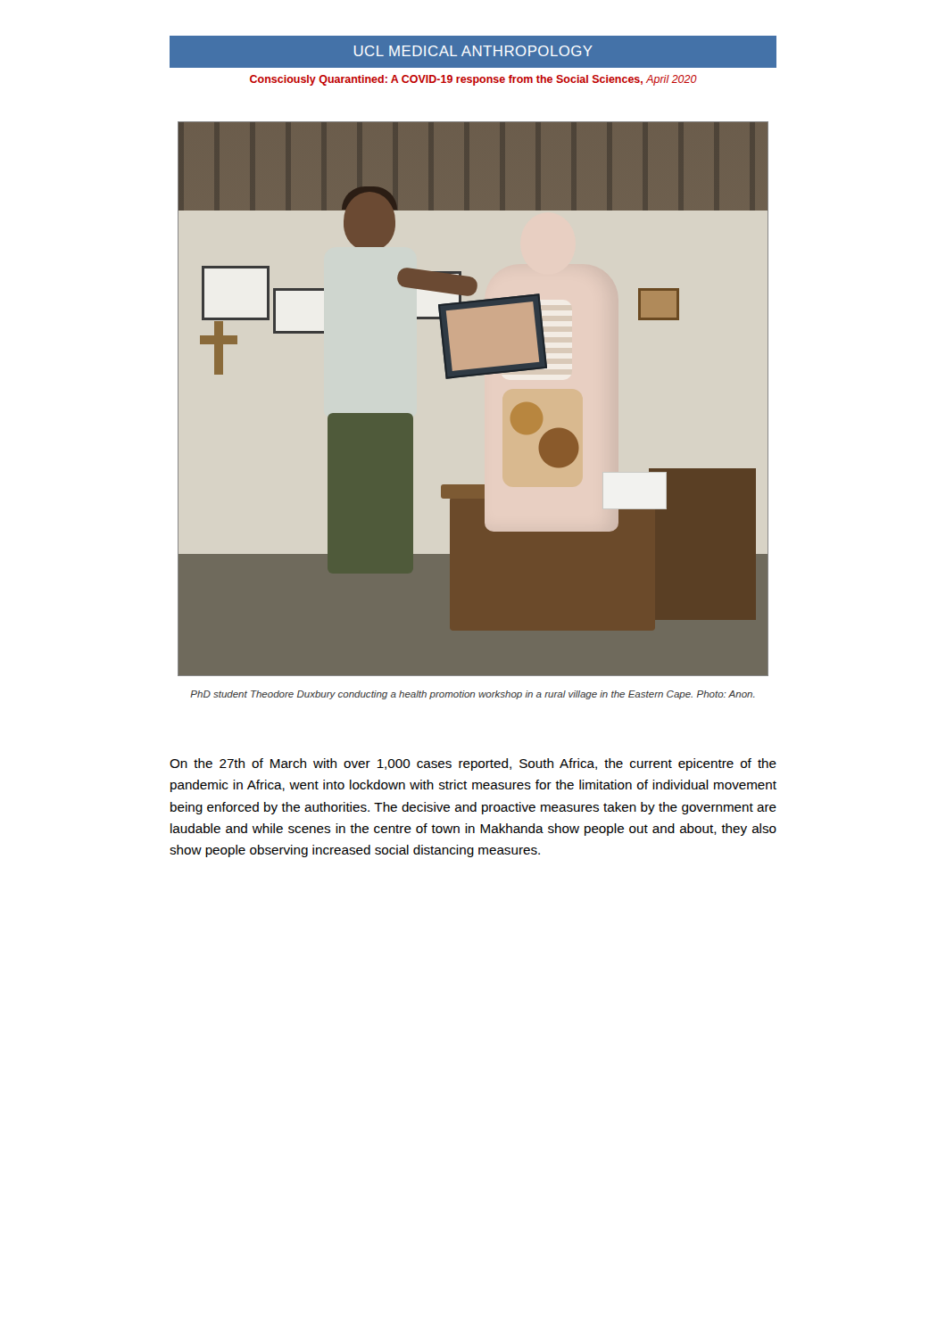UCL MEDICAL ANTHROPOLOGY
Consciously Quarantined: A COVID-19 response from the Social Sciences, April 2020
PhD student Theodore Duxbury conducting a health promotion workshop in a rural village in the Eastern Cape. Photo: Anon.
On the 27th of March with over 1,000 cases reported, South Africa, the current epicentre of the pandemic in Africa, went into lockdown with strict measures for the limitation of individual movement being enforced by the authorities. The decisive and proactive measures taken by the government are laudable and while scenes in the centre of town in Makhanda show people out and about, they also show people observing increased social distancing measures.